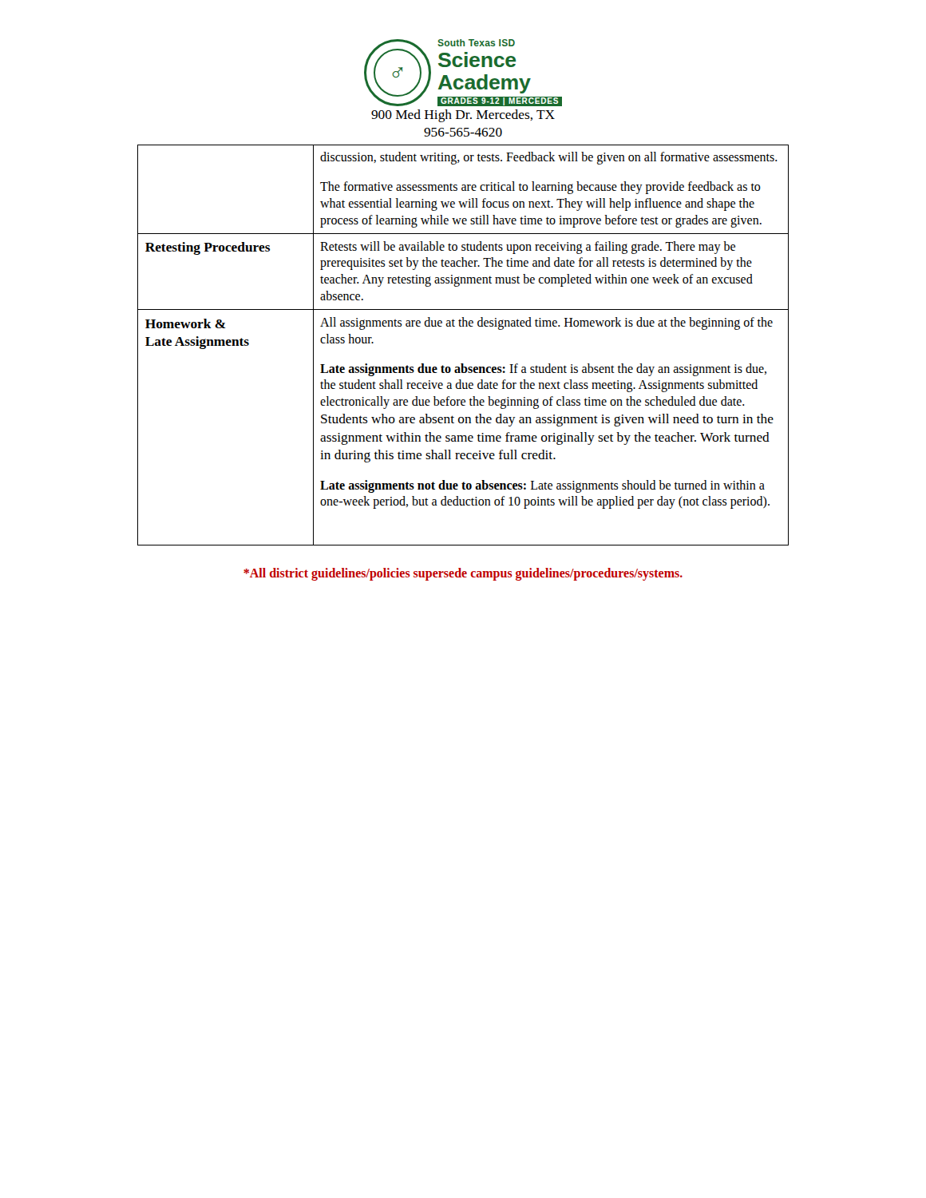♂
South Texas ISD
Science
Academy
GRADES 9-12 | MERCEDES
900 Med High Dr. Mercedes, TX
956-565-4620
| | discussion, student writing, or tests. Feedback will be given on all formative assessments. The formative assessments are critical to learning because they provide feedback as to what essential learning we will focus on next. They will help influence and shape the process of learning while we still have time to improve before test or grades are given. |
| Retesting Procedures | Retests will be available to students upon receiving a failing grade. There may be prerequisites set by the teacher. The time and date for all retests is determined by the teacher. Any retesting assignment must be completed within one week of an excused absence. |
| Homework & Late Assignments | All assignments are due at the designated time. Homework is due at the beginning of the class hour. Late assignments due to absences: If a student is absent the day an assignment is due, the student shall receive a due date for the next class meeting. Assignments submitted electronically are due before the beginning of class time on the scheduled due date. Students who are absent on the day an assignment is given will need to turn in the assignment within the same time frame originally set by the teacher. Work turned in during this time shall receive full credit. Late assignments not due to absences: Late assignments should be turned in within a one-week period, but a deduction of 10 points will be applied per day (not class period). |
*All district guidelines/policies supersede campus guidelines/procedures/systems.